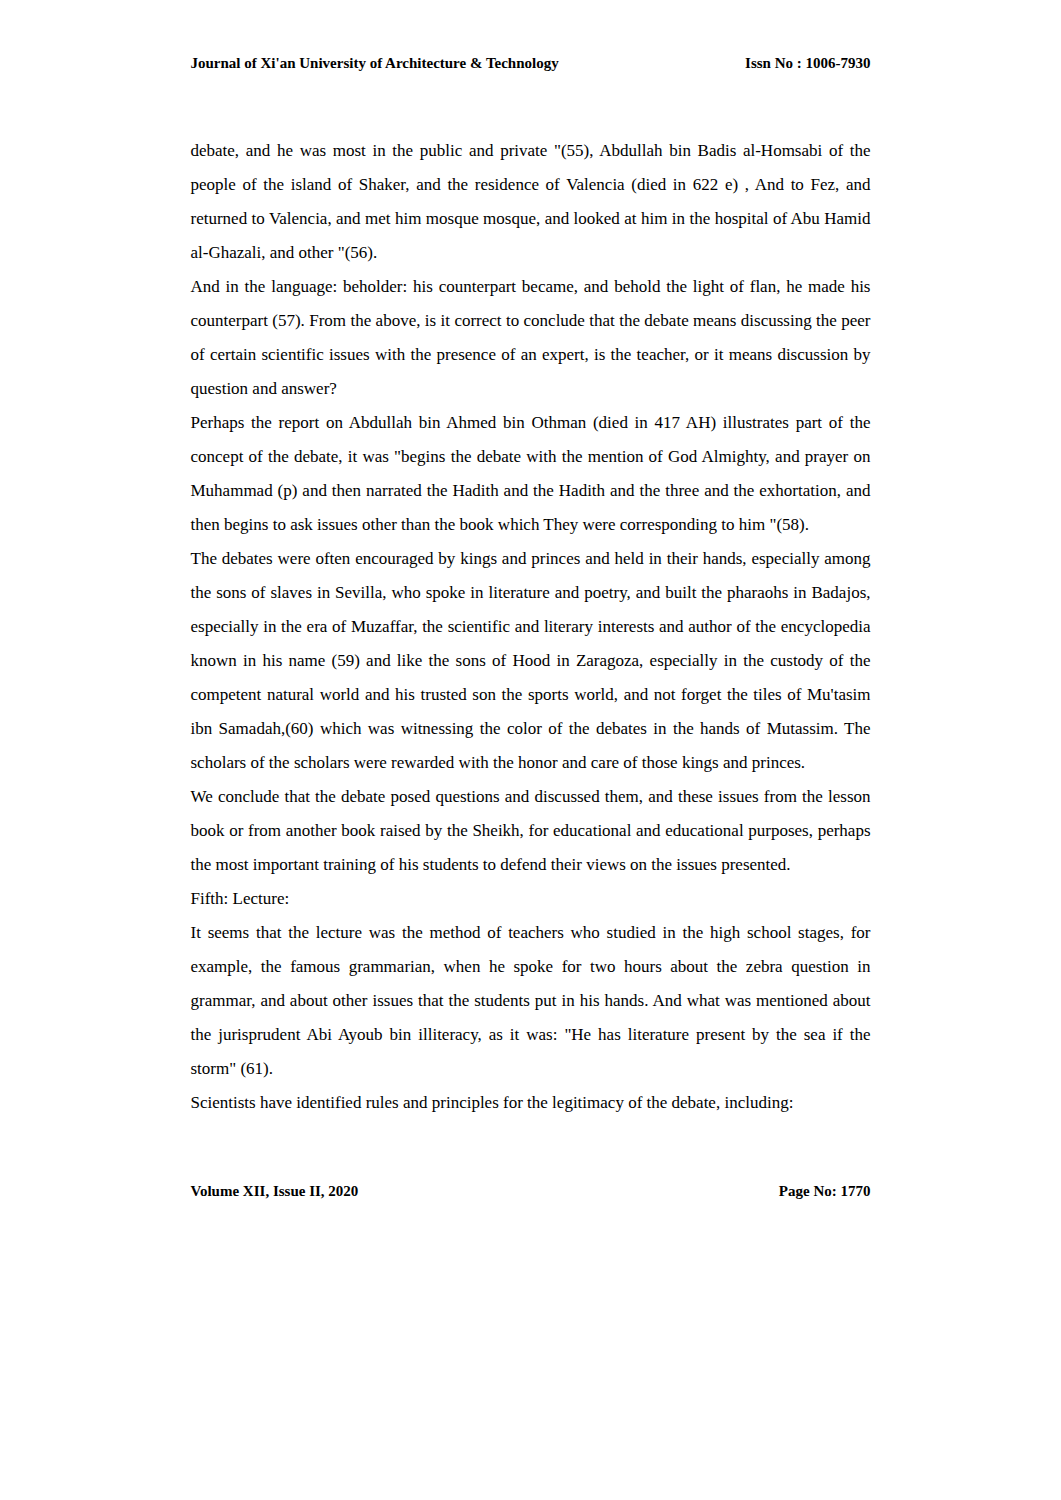Journal of Xi'an University of Architecture & Technology
Issn No : 1006-7930
debate, and he was most in the public and private "(55), Abdullah bin Badis al-Homsabi of the people of the island of Shaker, and the residence of Valencia (died in 622 e) , And to Fez, and returned to Valencia, and met him mosque mosque, and looked at him in the hospital of Abu Hamid al-Ghazali, and other "(56).
And in the language: beholder: his counterpart became, and behold the light of flan, he made his counterpart (57). From the above, is it correct to conclude that the debate means discussing the peer of certain scientific issues with the presence of an expert, is the teacher, or it means discussion by question and answer?
Perhaps the report on Abdullah bin Ahmed bin Othman (died in 417 AH) illustrates part of the concept of the debate, it was "begins the debate with the mention of God Almighty, and prayer on Muhammad (p) and then narrated the Hadith and the Hadith and the three and the exhortation, and then begins to ask issues other than the book which They were corresponding to him "(58).
The debates were often encouraged by kings and princes and held in their hands, especially among the sons of slaves in Sevilla, who spoke in literature and poetry, and built the pharaohs in Badajos, especially in the era of Muzaffar, the scientific and literary interests and author of the encyclopedia known in his name (59) and like the sons of Hood in Zaragoza, especially in the custody of the competent natural world and his trusted son the sports world, and not forget the tiles of Mu'tasim ibn Samadah,(60) which was witnessing the color of the debates in the hands of Mutassim. The scholars of the scholars were rewarded with the honor and care of those kings and princes.
We conclude that the debate posed questions and discussed them, and these issues from the lesson book or from another book raised by the Sheikh, for educational and educational purposes, perhaps the most important training of his students to defend their views on the issues presented.
Fifth: Lecture:
It seems that the lecture was the method of teachers who studied in the high school stages, for example, the famous grammarian, when he spoke for two hours about the zebra question in grammar, and about other issues that the students put in his hands. And what was mentioned about the jurisprudent Abi Ayoub bin illiteracy, as it was: "He has literature present by the sea if the storm" (61).
Scientists have identified rules and principles for the legitimacy of the debate, including:
Volume XII, Issue II, 2020
Page No: 1770